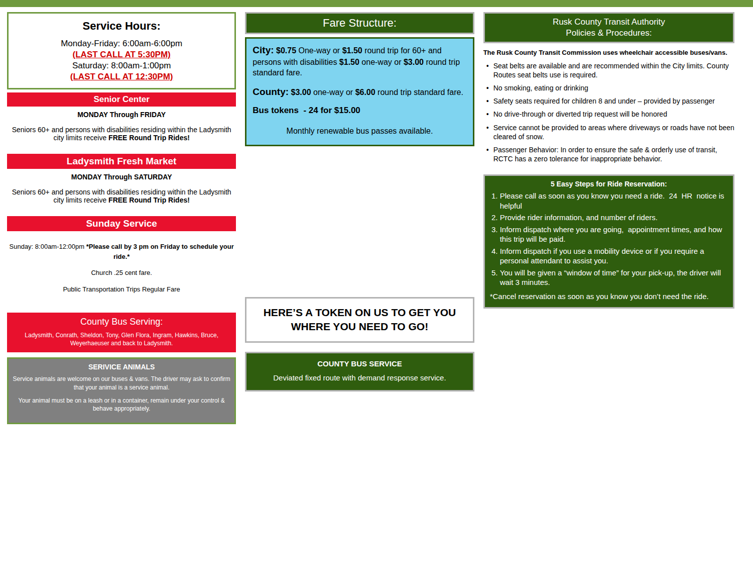Service Hours:
Monday-Friday: 6:00am-6:00pm
(LAST CALL AT 5:30PM)
Saturday: 8:00am-1:00pm
(LAST CALL AT 12:30PM)
Senior Center
MONDAY Through FRIDAY
Seniors 60+ and persons with disabilities residing within the Ladysmith city limits receive FREE Round Trip Rides!
Ladysmith Fresh Market
MONDAY Through SATURDAY
Seniors 60+ and persons with disabilities residing within the Ladysmith city limits receive FREE Round Trip Rides!
Sunday Service
Sunday: 8:00am-12:00pm *Please call by 3 pm on Friday to schedule your ride.*
Church .25 cent fare.
Public Transportation Trips Regular Fare
County Bus Serving:
Ladysmith, Conrath, Sheldon, Tony, Glen Flora, Ingram, Hawkins, Bruce, Weyerhaeuser and back to Ladysmith.
SERIVICE ANIMALS
Service animals are welcome on our buses & vans. The driver may ask to confirm that your animal is a service animal.
Your animal must be on a leash or in a container, remain under your control & behave appropriately.
Fare Structure:
City: $0.75 One-way or $1.50 round trip for 60+ and persons with disabilities $1.50 one-way or $3.00 round trip standard fare.
County: $3.00 one-way or $6.00 round trip standard fare.
Bus tokens - 24 for $15.00
Monthly renewable bus passes available.
HERE’S A TOKEN ON US TO GET YOU WHERE YOU NEED TO GO!
COUNTY BUS SERVICE
Deviated fixed route with demand response service.
Rusk County Transit Authority
Policies & Procedures:
The Rusk County Transit Commission uses wheelchair accessible buses/vans.
Seat belts are available and are recommended within the City limits. County Routes seat belts use is required.
No smoking, eating or drinking
Safety seats required for children 8 and under – provided by passenger
No drive-through or diverted trip request will be honored
Service cannot be provided to areas where driveways or roads have not been cleared of snow.
Passenger Behavior: In order to ensure the safe & orderly use of transit, RCTC has a zero tolerance for inappropriate behavior.
5 Easy Steps for Ride Reservation:
Please call as soon as you know you need a ride. 24 HR notice is helpful
Provide rider information, and number of riders.
Inform dispatch where you are going, appointment times, and how this trip will be paid.
Inform dispatch if you use a mobility device or if you require a personal attendant to assist you.
You will be given a “window of time” for your pick-up, the driver will wait 3 minutes.
*Cancel reservation as soon as you know you don’t need the ride.